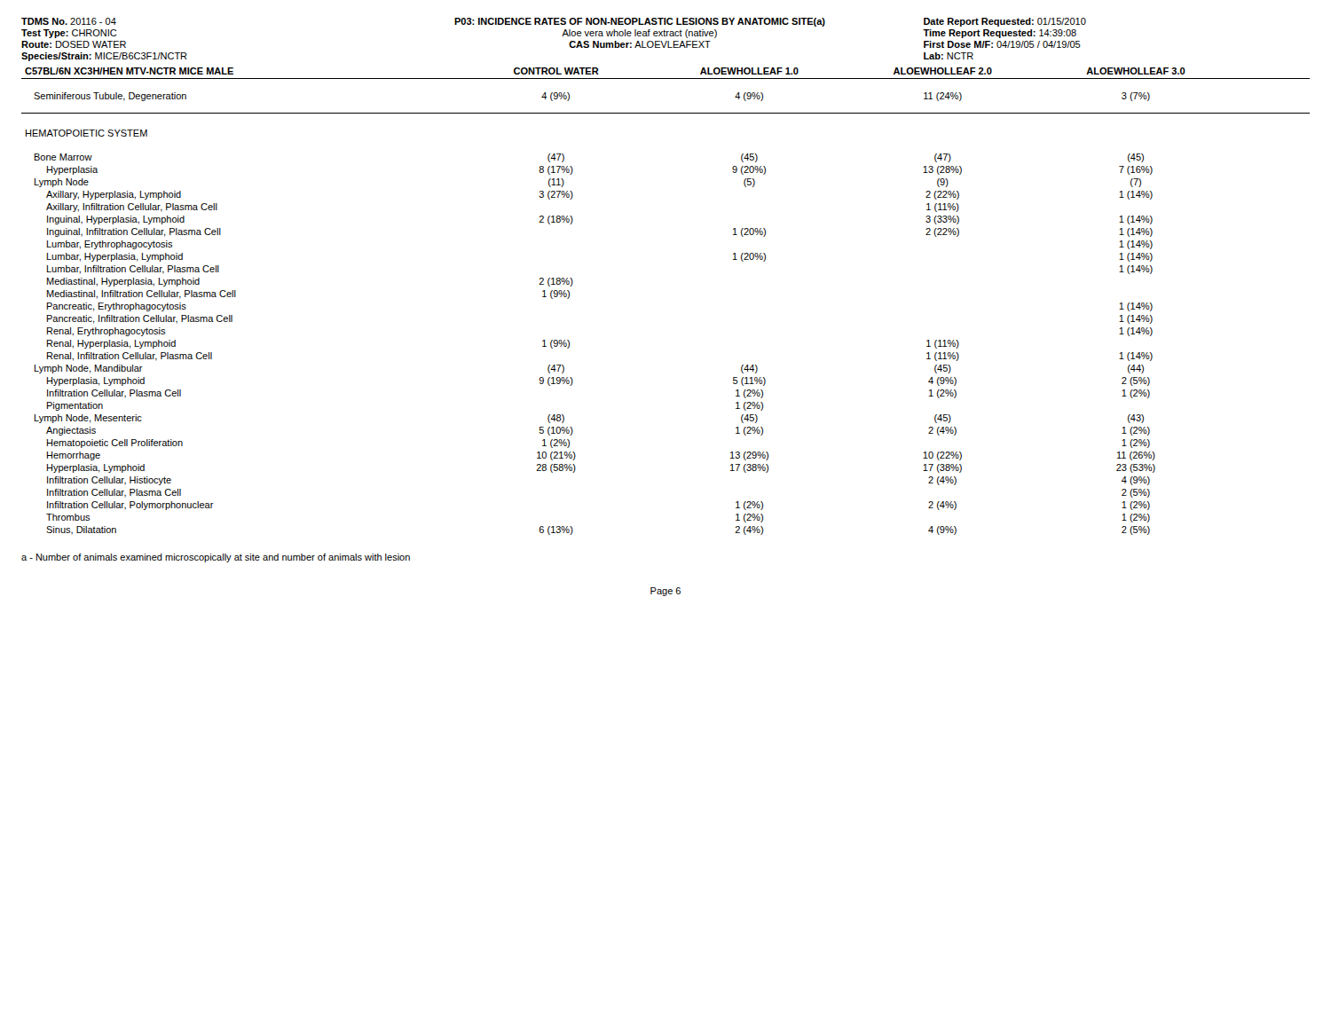| TDMS No. 20116 - 04 | P03: INCIDENCE RATES OF NON-NEOPLASTIC LESIONS BY ANATOMIC SITE(a) | Date Report Requested: 01/15/2010 |
| Test Type: CHRONIC | Aloe vera whole leaf extract (native) | Time Report Requested: 14:39:08 |
| Route: DOSED WATER | CAS Number: ALOEVLEAFEXT | First Dose M/F: 04/19/05 / 04/19/05 |
| Species/Strain: MICE/B6C3F1/NCTR | | Lab: NCTR |
| C57BL/6N XC3H/HEN MTV-NCTR MICE MALE | CONTROL WATER | ALOEWHOLLEAF 1.0 | ALOEWHOLLEAF 2.0 | ALOEWHOLLEAF 3.0 | |
| --- | --- | --- | --- | --- | --- |
| Seminiferous Tubule, Degeneration | 4 (9%) | 4 (9%) | 11 (24%) | 3 (7%) | |
| HEMATOPOIETIC SYSTEM |
| Bone Marrow | (47) | (45) | (47) | (45) | |
| Hyperplasia | 8 (17%) | 9 (20%) | 13 (28%) | 7 (16%) | |
| Lymph Node | (11) | (5) | (9) | (7) | |
| Axillary, Hyperplasia, Lymphoid | 3 (27%) | | 2 (22%) | 1 (14%) | |
| Axillary, Infiltration Cellular, Plasma Cell | | | 1 (11%) | | |
| Inguinal, Hyperplasia, Lymphoid | 2 (18%) | | 3 (33%) | 1 (14%) | |
| Inguinal, Infiltration Cellular, Plasma Cell | | 1 (20%) | 2 (22%) | 1 (14%) | |
| Lumbar, Erythrophagocytosis | | | | 1 (14%) | |
| Lumbar, Hyperplasia, Lymphoid | | 1 (20%) | | 1 (14%) | |
| Lumbar, Infiltration Cellular, Plasma Cell | | | | 1 (14%) | |
| Mediastinal, Hyperplasia, Lymphoid | 2 (18%) | | | | |
| Mediastinal, Infiltration Cellular, Plasma Cell | 1 (9%) | | | | |
| Pancreatic, Erythrophagocytosis | | | | 1 (14%) | |
| Pancreatic, Infiltration Cellular, Plasma Cell | | | | 1 (14%) | |
| Renal, Erythrophagocytosis | | | | 1 (14%) | |
| Renal, Hyperplasia, Lymphoid | 1 (9%) | | 1 (11%) | | |
| Renal, Infiltration Cellular, Plasma Cell | | | 1 (11%) | 1 (14%) | |
| Lymph Node, Mandibular | (47) | (44) | (45) | (44) | |
| Hyperplasia, Lymphoid | 9 (19%) | 5 (11%) | 4 (9%) | 2 (5%) | |
| Infiltration Cellular, Plasma Cell | | 1 (2%) | 1 (2%) | 1 (2%) | |
| Pigmentation | | 1 (2%) | | | |
| Lymph Node, Mesenteric | (48) | (45) | (45) | (43) | |
| Angiectasis | 5 (10%) | 1 (2%) | 2 (4%) | 1 (2%) | |
| Hematopoietic Cell Proliferation | 1 (2%) | | | 1 (2%) | |
| Hemorrhage | 10 (21%) | 13 (29%) | 10 (22%) | 11 (26%) | |
| Hyperplasia, Lymphoid | 28 (58%) | 17 (38%) | 17 (38%) | 23 (53%) | |
| Infiltration Cellular, Histiocyte | | | 2 (4%) | 4 (9%) | |
| Infiltration Cellular, Plasma Cell | | | | 2 (5%) | |
| Infiltration Cellular, Polymorphonuclear | | 1 (2%) | 2 (4%) | 1 (2%) | |
| Thrombus | | 1 (2%) | | 1 (2%) | |
| Sinus, Dilatation | 6 (13%) | 2 (4%) | 4 (9%) | 2 (5%) | |
a - Number of animals examined microscopically at site and number of animals with lesion
Page 6